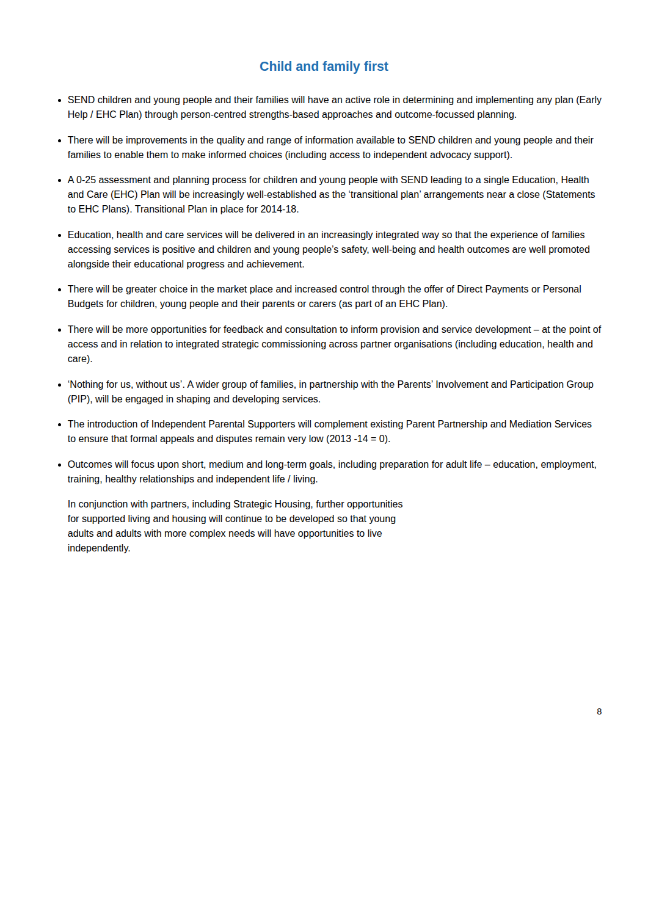Child and family first
SEND children and young people and their families will have an active role in determining and implementing any plan (Early Help / EHC Plan) through person-centred strengths-based approaches and outcome-focussed planning.
There will be improvements in the quality and range of information available to SEND children and young people and their families to enable them to make informed choices (including access to independent advocacy support).
A 0-25 assessment and planning process for children and young people with SEND leading to a single Education, Health and Care (EHC) Plan will be increasingly well-established as the ‘transitional plan’ arrangements near a close (Statements to EHC Plans). Transitional Plan in place for 2014-18.
Education, health and care services will be delivered in an increasingly integrated way so that the experience of families accessing services is positive and children and young people’s safety, well-being and health outcomes are well promoted alongside their educational progress and achievement.
There will be greater choice in the market place and increased control through the offer of Direct Payments or Personal Budgets for children, young people and their parents or carers (as part of an EHC Plan).
There will be more opportunities for feedback and consultation to inform provision and service development – at the point of access and in relation to integrated strategic commissioning across partner organisations (including education, health and care).
‘Nothing for us, without us’. A wider group of families, in partnership with the Parents’ Involvement and Participation Group (PIP), will be engaged in shaping and developing services.
The introduction of Independent Parental Supporters will complement existing Parent Partnership and Mediation Services to ensure that formal appeals and disputes remain very low (2013 -14 = 0).
Outcomes will focus upon short, medium and long-term goals, including preparation for adult life – education, employment, training, healthy relationships and independent life / living.
In conjunction with partners, including Strategic Housing, further opportunities for supported living and housing will continue to be developed so that young adults and adults with more complex needs will have opportunities to live independently.
8